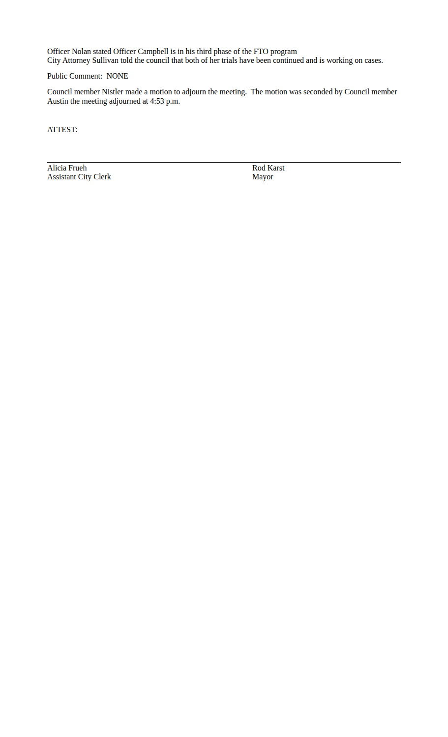Officer Nolan stated Officer Campbell is in his third phase of the FTO program
City Attorney Sullivan told the council that both of her trials have been continued and is working on cases.
Public Comment: NONE
Council member Nistler made a motion to adjourn the meeting. The motion was seconded by Council member Austin the meeting adjourned at 4:53 p.m.
ATTEST:
| Alicia Frueh | Rod Karst |
| Assistant City Clerk | Mayor |